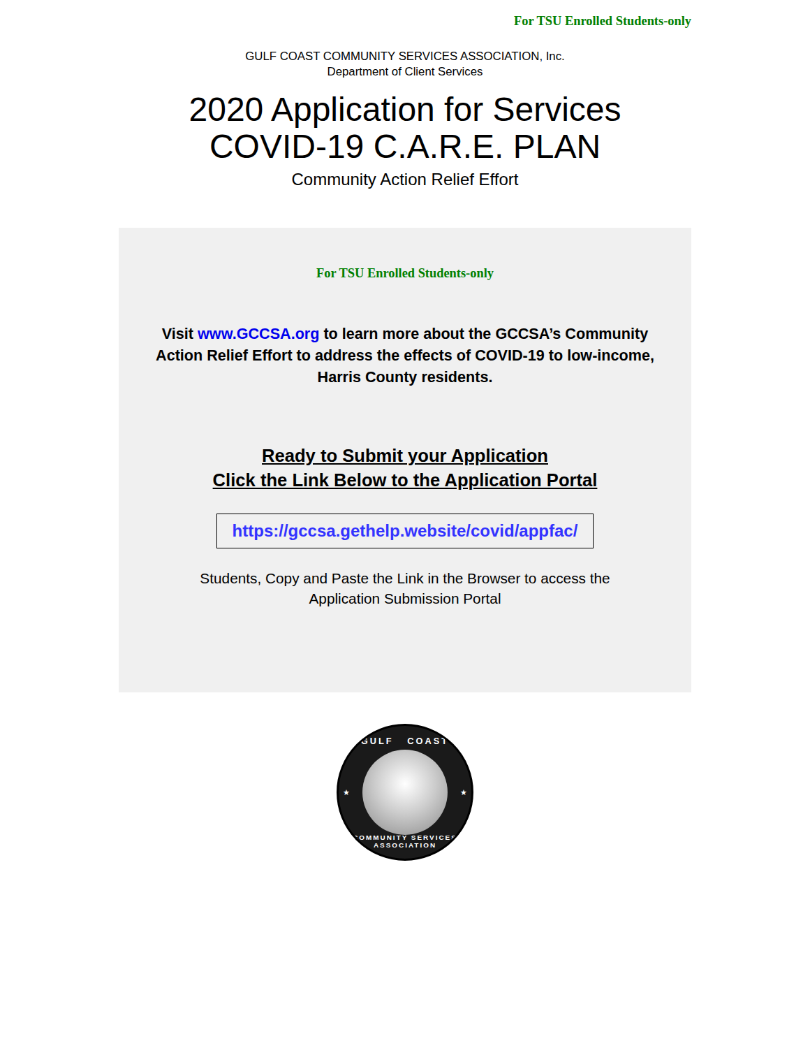For TSU Enrolled Students-only
GULF COAST COMMUNITY SERVICES ASSOCIATION, Inc.
Department of Client Services
2020 Application for Services
COVID-19 C.A.R.E. PLAN
Community Action Relief Effort
For TSU Enrolled Students-only
Visit www.GCCSA.org to learn more about the GCCSA’s Community Action Relief Effort to address the effects of COVID-19 to low-income, Harris County residents.
Ready to Submit your Application Click the Link Below to the Application Portal
https://gccsa.gethelp.website/covid/appfac/
Students, Copy and Paste the Link in the Browser to access the
Application Submission Portal
GULF COAST
★★
COMMUNITY SERVICES ASSOCIATION